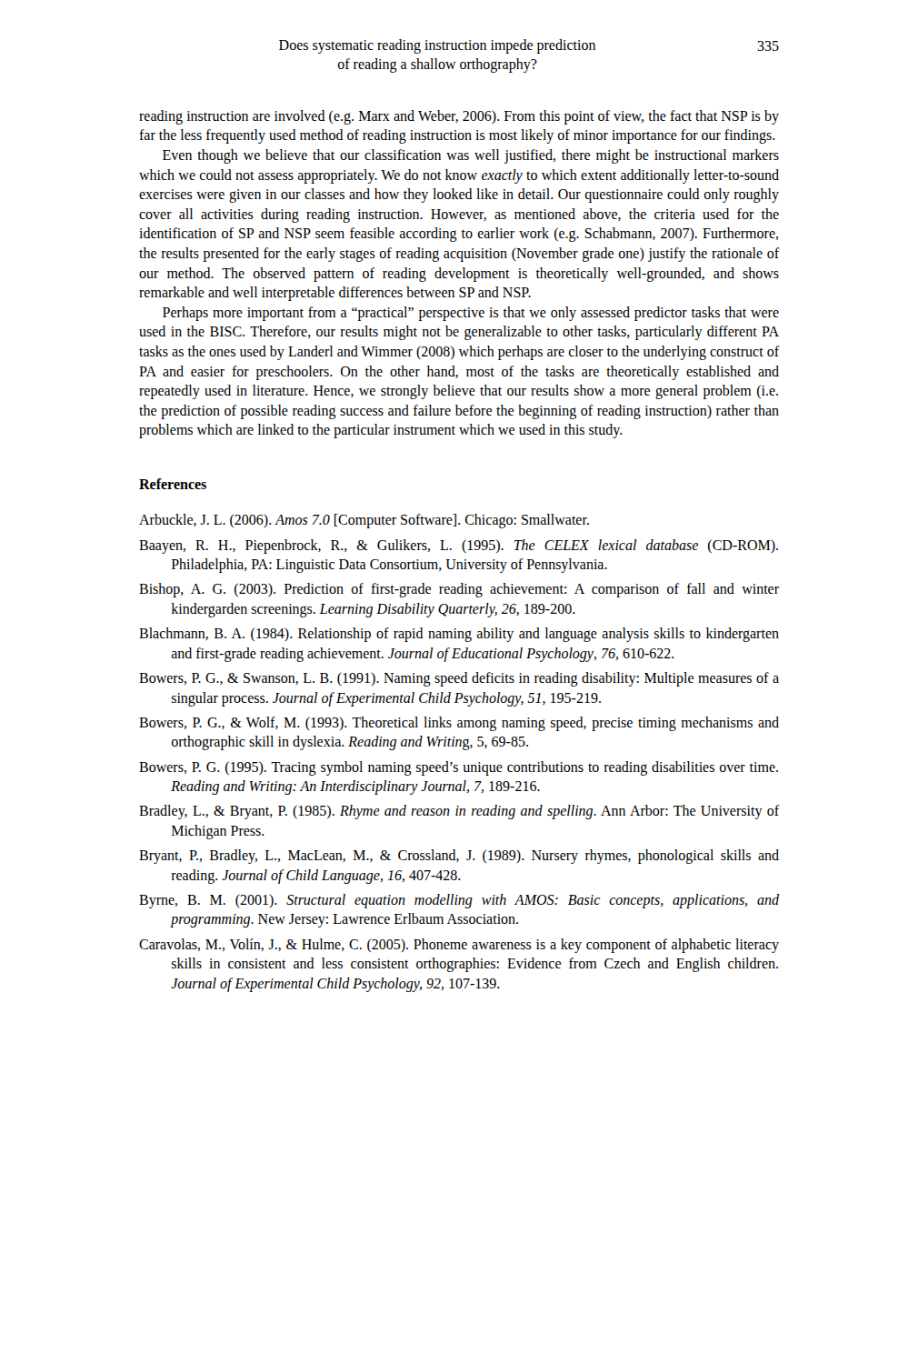Does systematic reading instruction impede prediction
of reading a shallow orthography?
335
reading instruction are involved (e.g. Marx and Weber, 2006). From this point of view, the fact that NSP is by far the less frequently used method of reading instruction is most likely of minor importance for our findings.
Even though we believe that our classification was well justified, there might be instructional markers which we could not assess appropriately. We do not know exactly to which extent additionally letter-to-sound exercises were given in our classes and how they looked like in detail. Our questionnaire could only roughly cover all activities during reading instruction. However, as mentioned above, the criteria used for the identification of SP and NSP seem feasible according to earlier work (e.g. Schabmann, 2007). Furthermore, the results presented for the early stages of reading acquisition (November grade one) justify the rationale of our method. The observed pattern of reading development is theoretically well-grounded, and shows remarkable and well interpretable differences between SP and NSP.
Perhaps more important from a “practical” perspective is that we only assessed predictor tasks that were used in the BISC. Therefore, our results might not be generalizable to other tasks, particularly different PA tasks as the ones used by Landerl and Wimmer (2008) which perhaps are closer to the underlying construct of PA and easier for preschoolers. On the other hand, most of the tasks are theoretically established and repeatedly used in literature. Hence, we strongly believe that our results show a more general problem (i.e. the prediction of possible reading success and failure before the beginning of reading instruction) rather than problems which are linked to the particular instrument which we used in this study.
References
Arbuckle, J. L. (2006). Amos 7.0 [Computer Software]. Chicago: Smallwater.
Baayen, R. H., Piepenbrock, R., & Gulikers, L. (1995). The CELEX lexical database (CD-ROM). Philadelphia, PA: Linguistic Data Consortium, University of Pennsylvania.
Bishop, A. G. (2003). Prediction of first-grade reading achievement: A comparison of fall and winter kindergarden screenings. Learning Disability Quarterly, 26, 189-200.
Blachmann, B. A. (1984). Relationship of rapid naming ability and language analysis skills to kindergarten and first-grade reading achievement. Journal of Educational Psychology, 76, 610-622.
Bowers, P. G., & Swanson, L. B. (1991). Naming speed deficits in reading disability: Multiple measures of a singular process. Journal of Experimental Child Psychology, 51, 195-219.
Bowers, P. G., & Wolf, M. (1993). Theoretical links among naming speed, precise timing mechanisms and orthographic skill in dyslexia. Reading and Writing, 5, 69-85.
Bowers, P. G. (1995). Tracing symbol naming speed’s unique contributions to reading disabilities over time. Reading and Writing: An Interdisciplinary Journal, 7, 189-216.
Bradley, L., & Bryant, P. (1985). Rhyme and reason in reading and spelling. Ann Arbor: The University of Michigan Press.
Bryant, P., Bradley, L., MacLean, M., & Crossland, J. (1989). Nursery rhymes, phonological skills and reading. Journal of Child Language, 16, 407-428.
Byrne, B. M. (2001). Structural equation modelling with AMOS: Basic concepts, applications, and programming. New Jersey: Lawrence Erlbaum Association.
Caravolas, M., Volín, J., & Hulme, C. (2005). Phoneme awareness is a key component of alphabetic literacy skills in consistent and less consistent orthographies: Evidence from Czech and English children. Journal of Experimental Child Psychology, 92, 107-139.